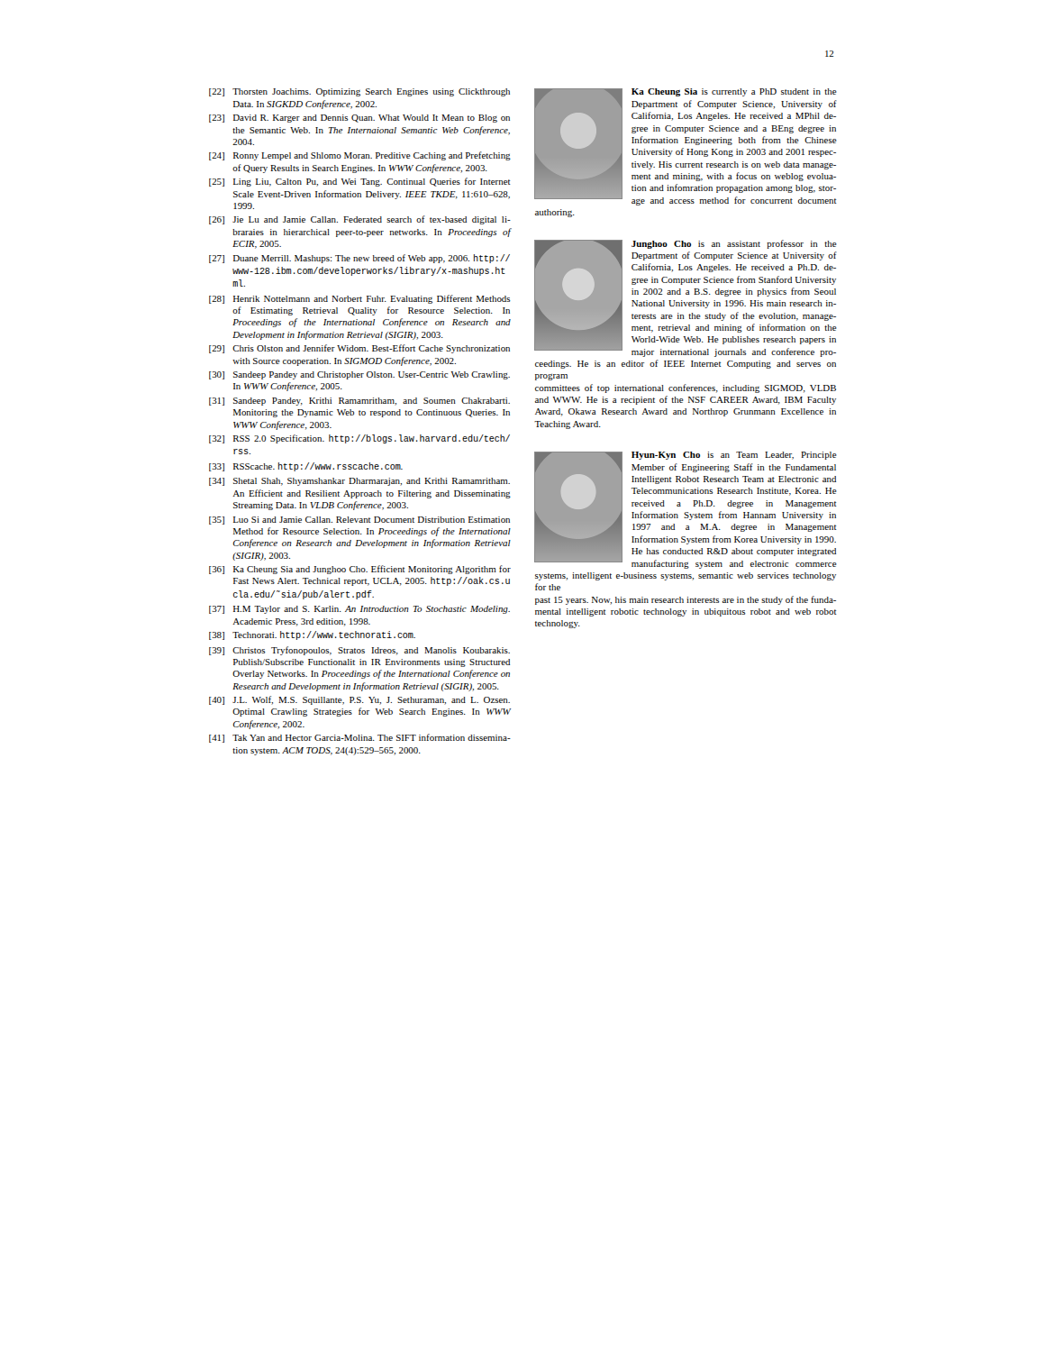12
[22] Thorsten Joachims. Optimizing Search Engines using Clickthrough Data. In SIGKDD Conference, 2002.
[23] David R. Karger and Dennis Quan. What Would It Mean to Blog on the Semantic Web. In The Internaional Semantic Web Conference, 2004.
[24] Ronny Lempel and Shlomo Moran. Preditive Caching and Prefetching of Query Results in Search Engines. In WWW Conference, 2003.
[25] Ling Liu, Calton Pu, and Wei Tang. Continual Queries for Internet Scale Event-Driven Information Delivery. IEEE TKDE, 11:610–628, 1999.
[26] Jie Lu and Jamie Callan. Federated search of tex-based digital libraraies in hierarchical peer-to-peer networks. In Proceedings of ECIR, 2005.
[27] Duane Merrill. Mashups: The new breed of Web app, 2006. http://www-128.ibm.com/developerworks/library/x-mashups.html.
[28] Henrik Nottelmann and Norbert Fuhr. Evaluating Different Methods of Estimating Retrieval Quality for Resource Selection. In Proceedings of the International Conference on Research and Development in Information Retrieval (SIGIR), 2003.
[29] Chris Olston and Jennifer Widom. Best-Effort Cache Synchronization with Source cooperation. In SIGMOD Conference, 2002.
[30] Sandeep Pandey and Christopher Olston. User-Centric Web Crawling. In WWW Conference, 2005.
[31] Sandeep Pandey, Krithi Ramamritham, and Soumen Chakrabarti. Monitoring the Dynamic Web to respond to Continuous Queries. In WWW Conference, 2003.
[32] RSS 2.0 Specification. http://blogs.law.harvard.edu/tech/rss.
[33] RSScache. http://www.rsscache.com.
[34] Shetal Shah, Shyamshankar Dharmarajan, and Krithi Ramamritham. An Efficient and Resilient Approach to Filtering and Disseminating Streaming Data. In VLDB Conference, 2003.
[35] Luo Si and Jamie Callan. Relevant Document Distribution Estimation Method for Resource Selection. In Proceedings of the International Conference on Research and Development in Information Retrieval (SIGIR), 2003.
[36] Ka Cheung Sia and Junghoo Cho. Efficient Monitoring Algorithm for Fast News Alert. Technical report, UCLA, 2005. http://oak.cs.ucla.edu/˜sia/pub/alert.pdf.
[37] H.M Taylor and S. Karlin. An Introduction To Stochastic Modeling. Academic Press, 3rd edition, 1998.
[38] Technorati. http://www.technorati.com.
[39] Christos Tryfonopoulos, Stratos Idreos, and Manolis Koubarakis. Publish/Subscribe Functionalit in IR Environments using Structured Overlay Networks. In Proceedings of the International Conference on Research and Development in Information Retrieval (SIGIR), 2005.
[40] J.L. Wolf, M.S. Squillante, P.S. Yu, J. Sethuraman, and L. Ozsen. Optimal Crawling Strategies for Web Search Engines. In WWW Conference, 2002.
[41] Tak Yan and Hector Garcia-Molina. The SIFT information dissemination system. ACM TODS, 24(4):529–565, 2000.
Ka Cheung Sia is currently a PhD student in the Department of Computer Science, University of California, Los Angeles. He received a MPhil degree in Computer Science and a BEng degree in Information Engineering both from the Chinese University of Hong Kong in 2003 and 2001 respectively. His current research is on web data management and mining, with a focus on weblog evoluation and infomration propagation among blog, storage and access method for concurrent document authoring.
Junghoo Cho is an assistant professor in the Department of Computer Science at University of California, Los Angeles. He received a Ph.D. degree in Computer Science from Stanford University in 2002 and a B.S. degree in physics from Seoul National University in 1996. His main research interests are in the study of the evolution, management, retrieval and mining of information on the World-Wide Web. He publishes research papers in major international journals and conference proceedings. He is an editor of IEEE Internet Computing and serves on program
committees of top international conferences, including SIGMOD, VLDB and WWW. He is a recipient of the NSF CAREER Award, IBM Faculty Award, Okawa Research Award and Northrop Grunmann Excellence in Teaching Award.
Hyun-Kyn Cho is an Team Leader, Principle Member of Engineering Staff in the Fundamental Intelligent Robot Research Team at Electronic and Telecommunications Research Institute, Korea. He received a Ph.D. degree in Management Information System from Hannam University in 1997 and a M.A. degree in Management Information System from Korea University in 1990. He has conducted R&D about computer integrated manufacturing system and electronic commerce systems, intelligent e-business systems, semantic web services technology for the
past 15 years. Now, his main research interests are in the study of the fundamental intelligent robotic technology in ubiquitous robot and web robot technology.